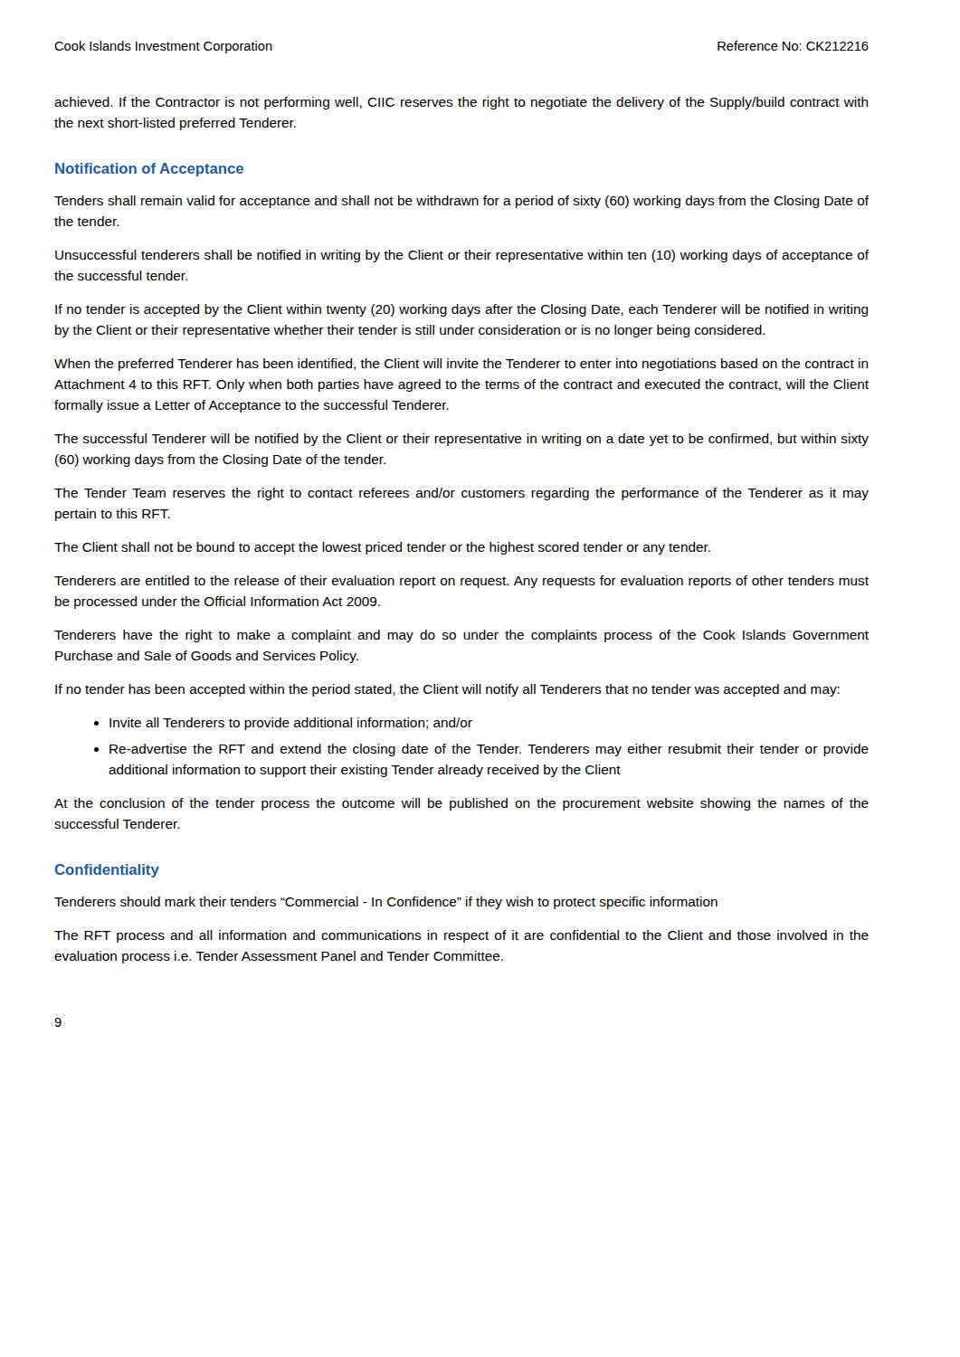Cook Islands Investment Corporation
Reference No: CK212216
achieved. If the Contractor is not performing well, CIIC reserves the right to negotiate the delivery of the Supply/build contract with the next short-listed preferred Tenderer.
Notification of Acceptance
Tenders shall remain valid for acceptance and shall not be withdrawn for a period of sixty (60) working days from the Closing Date of the tender.
Unsuccessful tenderers shall be notified in writing by the Client or their representative within ten (10) working days of acceptance of the successful tender.
If no tender is accepted by the Client within twenty (20) working days after the Closing Date, each Tenderer will be notified in writing by the Client or their representative whether their tender is still under consideration or is no longer being considered.
When the preferred Tenderer has been identified, the Client will invite the Tenderer to enter into negotiations based on the contract in Attachment 4 to this RFT. Only when both parties have agreed to the terms of the contract and executed the contract, will the Client formally issue a Letter of Acceptance to the successful Tenderer.
The successful Tenderer will be notified by the Client or their representative in writing on a date yet to be confirmed, but within sixty (60) working days from the Closing Date of the tender.
The Tender Team reserves the right to contact referees and/or customers regarding the performance of the Tenderer as it may pertain to this RFT.
The Client shall not be bound to accept the lowest priced tender or the highest scored tender or any tender.
Tenderers are entitled to the release of their evaluation report on request. Any requests for evaluation reports of other tenders must be processed under the Official Information Act 2009.
Tenderers have the right to make a complaint and may do so under the complaints process of the Cook Islands Government Purchase and Sale of Goods and Services Policy.
If no tender has been accepted within the period stated, the Client will notify all Tenderers that no tender was accepted and may:
Invite all Tenderers to provide additional information; and/or
Re-advertise the RFT and extend the closing date of the Tender. Tenderers may either resubmit their tender or provide additional information to support their existing Tender already received by the Client
At the conclusion of the tender process the outcome will be published on the procurement website showing the names of the successful Tenderer.
Confidentiality
Tenderers should mark their tenders “Commercial - In Confidence” if they wish to protect specific information
The RFT process and all information and communications in respect of it are confidential to the Client and those involved in the evaluation process i.e. Tender Assessment Panel and Tender Committee.
9